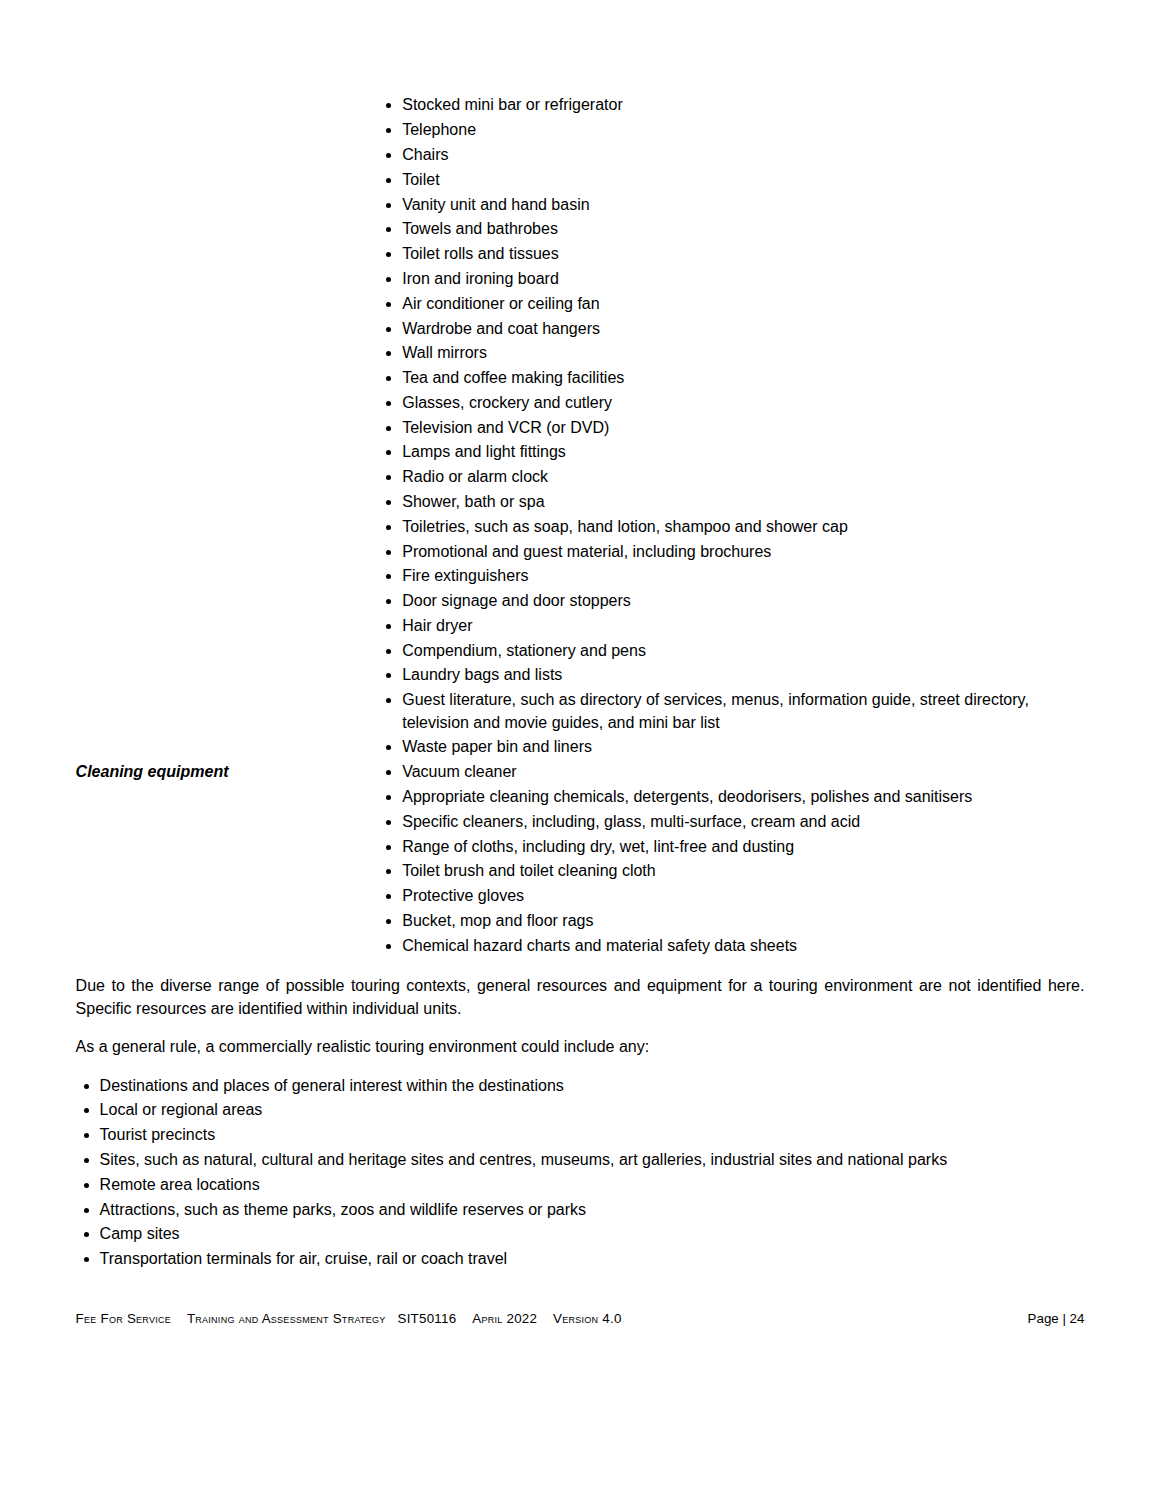| | Stocked mini bar or refrigerator Telephone Chairs Toilet Vanity unit and hand basin Towels and bathrobes Toilet rolls and tissues Iron and ironing board Air conditioner or ceiling fan Wardrobe and coat hangers Wall mirrors Tea and coffee making facilities Glasses, crockery and cutlery Television and VCR (or DVD) Lamps and light fittings Radio or alarm clock Shower, bath or spa Toiletries, such as soap, hand lotion, shampoo and shower cap Promotional and guest material, including brochures Fire extinguishers Door signage and door stoppers Hair dryer Compendium, stationery and pens Laundry bags and lists Guest literature, such as directory of services, menus, information guide, street directory, television and movie guides, and mini bar list Waste paper bin and liners |
| Cleaning equipment | Vacuum cleaner Appropriate cleaning chemicals, detergents, deodorisers, polishes and sanitisers Specific cleaners, including, glass, multi-surface, cream and acid Range of cloths, including dry, wet, lint-free and dusting Toilet brush and toilet cleaning cloth Protective gloves Bucket, mop and floor rags Chemical hazard charts and material safety data sheets |
Due to the diverse range of possible touring contexts, general resources and equipment for a touring environment are not identified here. Specific resources are identified within individual units.
As a general rule, a commercially realistic touring environment could include any:
Destinations and places of general interest within the destinations
Local or regional areas
Tourist precincts
Sites, such as natural, cultural and heritage sites and centres, museums, art galleries, industrial sites and national parks
Remote area locations
Attractions, such as theme parks, zoos and wildlife reserves or parks
Camp sites
Transportation terminals for air, cruise, rail or coach travel
Fee For Service Training and Assessment Strategy SIT50116 April 2022 Version 4.0 Page | 24